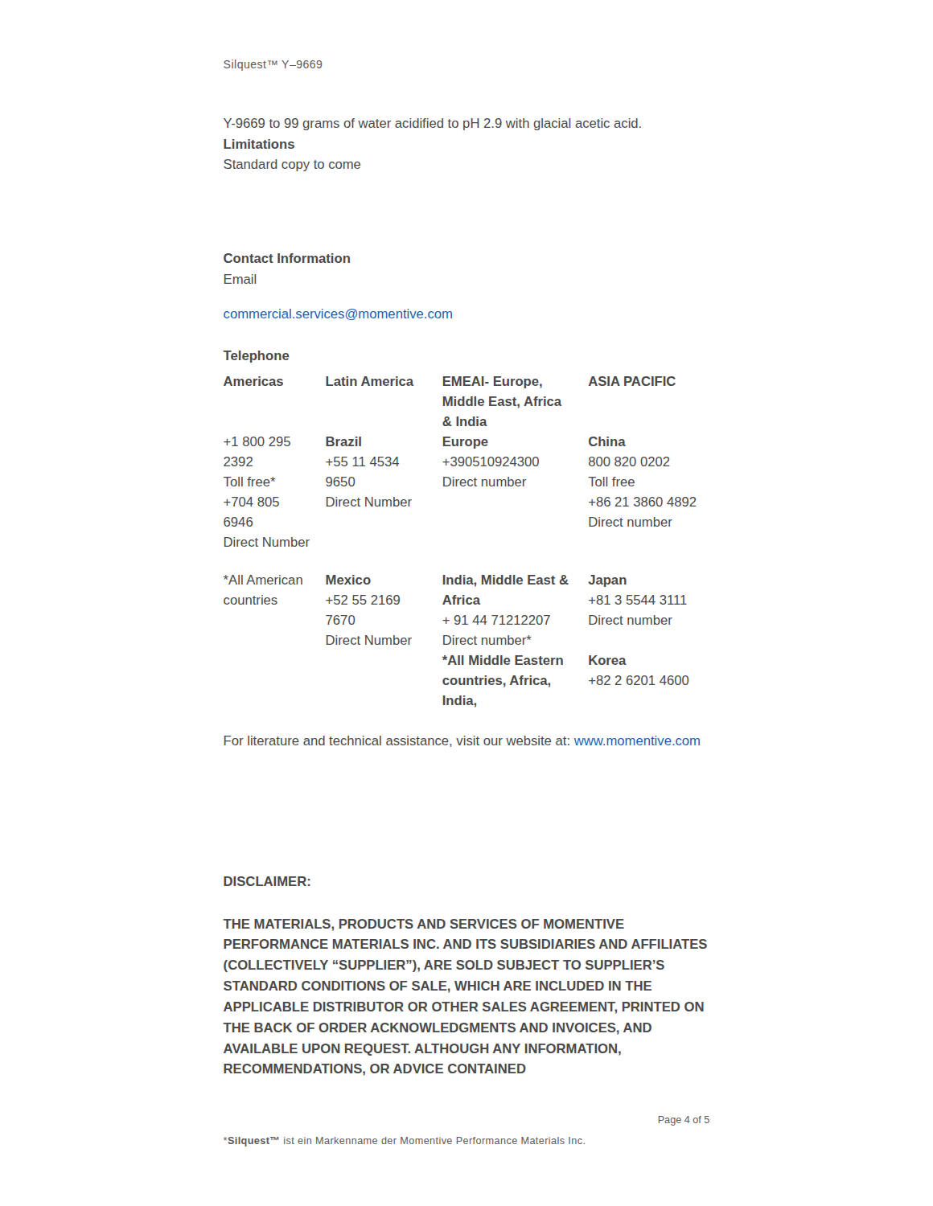Silquest™ Y–9669
Y-9669 to 99 grams of water acidified to pH 2.9 with glacial acetic acid.
Limitations
Standard copy to come
Contact Information
Email
commercial.services@momentive.com
Telephone
| Americas | Latin America | EMEAI- Europe, Middle East, Africa & India | ASIA PACIFIC |
| +1 800 295 2392 Toll free* +704 805 6946 Direct Number | Brazil +55 11 4534 9650 Direct Number | Europe +390510924300 Direct number | China 800 820 0202 Toll free +86 21 3860 4892 Direct number |
| *All American countries | Mexico +52 55 2169 7670 Direct Number | India, Middle East & Africa + 91 44 71212207 Direct number* *All Middle Eastern countries, Africa, India, | Japan +81 3 5544 3111 Direct number Korea +82 2 6201 4600 |
For literature and technical assistance, visit our website at: www.momentive.com
DISCLAIMER:
THE MATERIALS, PRODUCTS AND SERVICES OF MOMENTIVE PERFORMANCE MATERIALS INC. AND ITS SUBSIDIARIES AND AFFILIATES (COLLECTIVELY “SUPPLIER”), ARE SOLD SUBJECT TO SUPPLIER’S STANDARD CONDITIONS OF SALE, WHICH ARE INCLUDED IN THE APPLICABLE DISTRIBUTOR OR OTHER SALES AGREEMENT, PRINTED ON THE BACK OF ORDER ACKNOWLEDGMENTS AND INVOICES, AND AVAILABLE UPON REQUEST. ALTHOUGH ANY INFORMATION, RECOMMENDATIONS, OR ADVICE CONTAINED
Page 4 of 5
*Silquest™ ist ein Markenname der Momentive Performance Materials Inc.